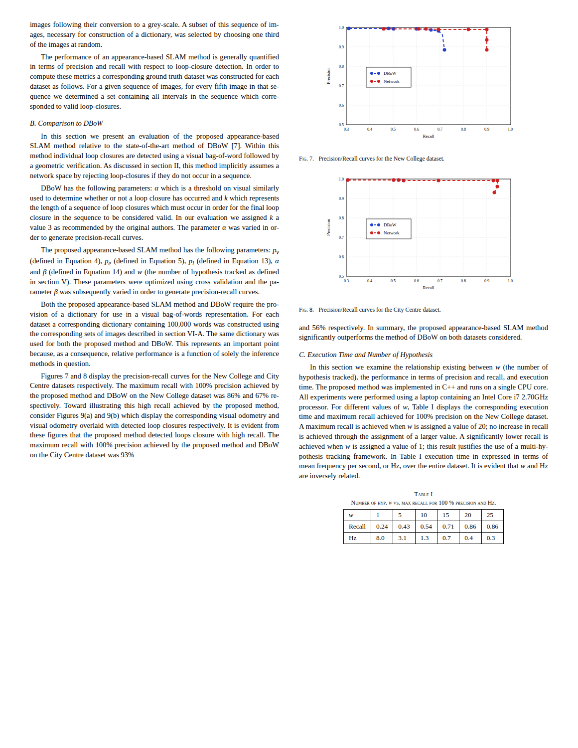images following their conversion to a grey-scale. A subset of this sequence of images, necessary for construction of a dictionary, was selected by choosing one third of the images at random.
The performance of an appearance-based SLAM method is generally quantified in terms of precision and recall with respect to loop-closure detection. In order to compute these metrics a corresponding ground truth dataset was constructed for each dataset as follows. For a given sequence of images, for every fifth image in that sequence we determined a set containing all intervals in the sequence which corresponded to valid loop-closures.
B. Comparison to DBoW
In this section we present an evaluation of the proposed appearance-based SLAM method relative to the state-of-the-art method of DBoW [7]. Within this method individual loop closures are detected using a visual bag-of-word followed by a geometric verification. As discussed in section II, this method implicitly assumes a network space by rejecting loop-closures if they do not occur in a sequence.
DBoW has the following parameters: α which is a threshold on visual similarly used to determine whether or not a loop closure has occurred and k which represents the length of a sequence of loop closures which must occur in order for the final loop closure in the sequence to be considered valid. In our evaluation we assigned k a value 3 as recommended by the original authors. The parameter α was varied in order to generate precision-recall curves.
The proposed appearance-based SLAM method has the following parameters: pv (defined in Equation 4), pe (defined in Equation 5), pl (defined in Equation 13), α and β (defined in Equation 14) and w (the number of hypothesis tracked as defined in section V). These parameters were optimized using cross validation and the parameter β was subsequently varied in order to generate precision-recall curves.
Both the proposed appearance-based SLAM method and DBoW require the provision of a dictionary for use in a visual bag-of-words representation. For each dataset a corresponding dictionary containing 100,000 words was constructed using the corresponding sets of images described in section VI-A. The same dictionary was used for both the proposed method and DBoW. This represents an important point because, as a consequence, relative performance is a function of solely the inference methods in question.
Figures 7 and 8 display the precision-recall curves for the New College and City Centre datasets respectively. The maximum recall with 100% precision achieved by the proposed method and DBoW on the New College dataset was 86% and 67% respectively. Toward illustrating this high recall achieved by the proposed method, consider Figures 9(a) and 9(b) which display the corresponding visual odometry and visual odometry overlaid with detected loop closures respectively. It is evident from these figures that the proposed method detected loops closure with high recall. The maximum recall with 100% precision achieved by the proposed method and DBoW on the City Centre dataset was 93%
1.0 0.9 0.8 0.7 0.6 0.5 0.3 0.4 0.5 0.6 0.7 0.8 0.9 1.0 Recall Precision DBoW Network
Fig. 7. Precision/Recall curves for the New College dataset.
1.0 0.9 0.8 0.7 0.6 0.5 0.3 0.4 0.5 0.6 0.7 0.8 0.9 1.0 Recall Precision DBoW Network
Fig. 8. Precision/Recall curves for the City Centre dataset.
and 56% respectively. In summary, the proposed appearance-based SLAM method significantly outperforms the method of DBoW on both datasets considered.
C. Execution Time and Number of Hypothesis
In this section we examine the relationship existing between w (the number of hypothesis tracked), the performance in terms of precision and recall, and execution time. The proposed method was implemented in C++ and runs on a single CPU core. All experiments were performed using a laptop containing an Intel Core i7 2.70GHz processor. For different values of w, Table I displays the corresponding execution time and maximum recall achieved for 100% precision on the New College dataset. A maximum recall is achieved when w is assigned a value of 20; no increase in recall is achieved through the assignment of a larger value. A significantly lower recall is achieved when w is assigned a value of 1; this result justifies the use of a multi-hypothesis tracking framework. In Table I execution time in expressed in terms of mean frequency per second, or Hz, over the entire dataset. It is evident that w and Hz are inversely related.
Table I Number of hyp. w vs. max recall for 100 % precision and Hz.
| w | 1 | 5 | 10 | 15 | 20 | 25 |
| Recall | 0.24 | 0.43 | 0.54 | 0.71 | 0.86 | 0.86 |
| Hz | 8.0 | 3.1 | 1.3 | 0.7 | 0.4 | 0.3 |